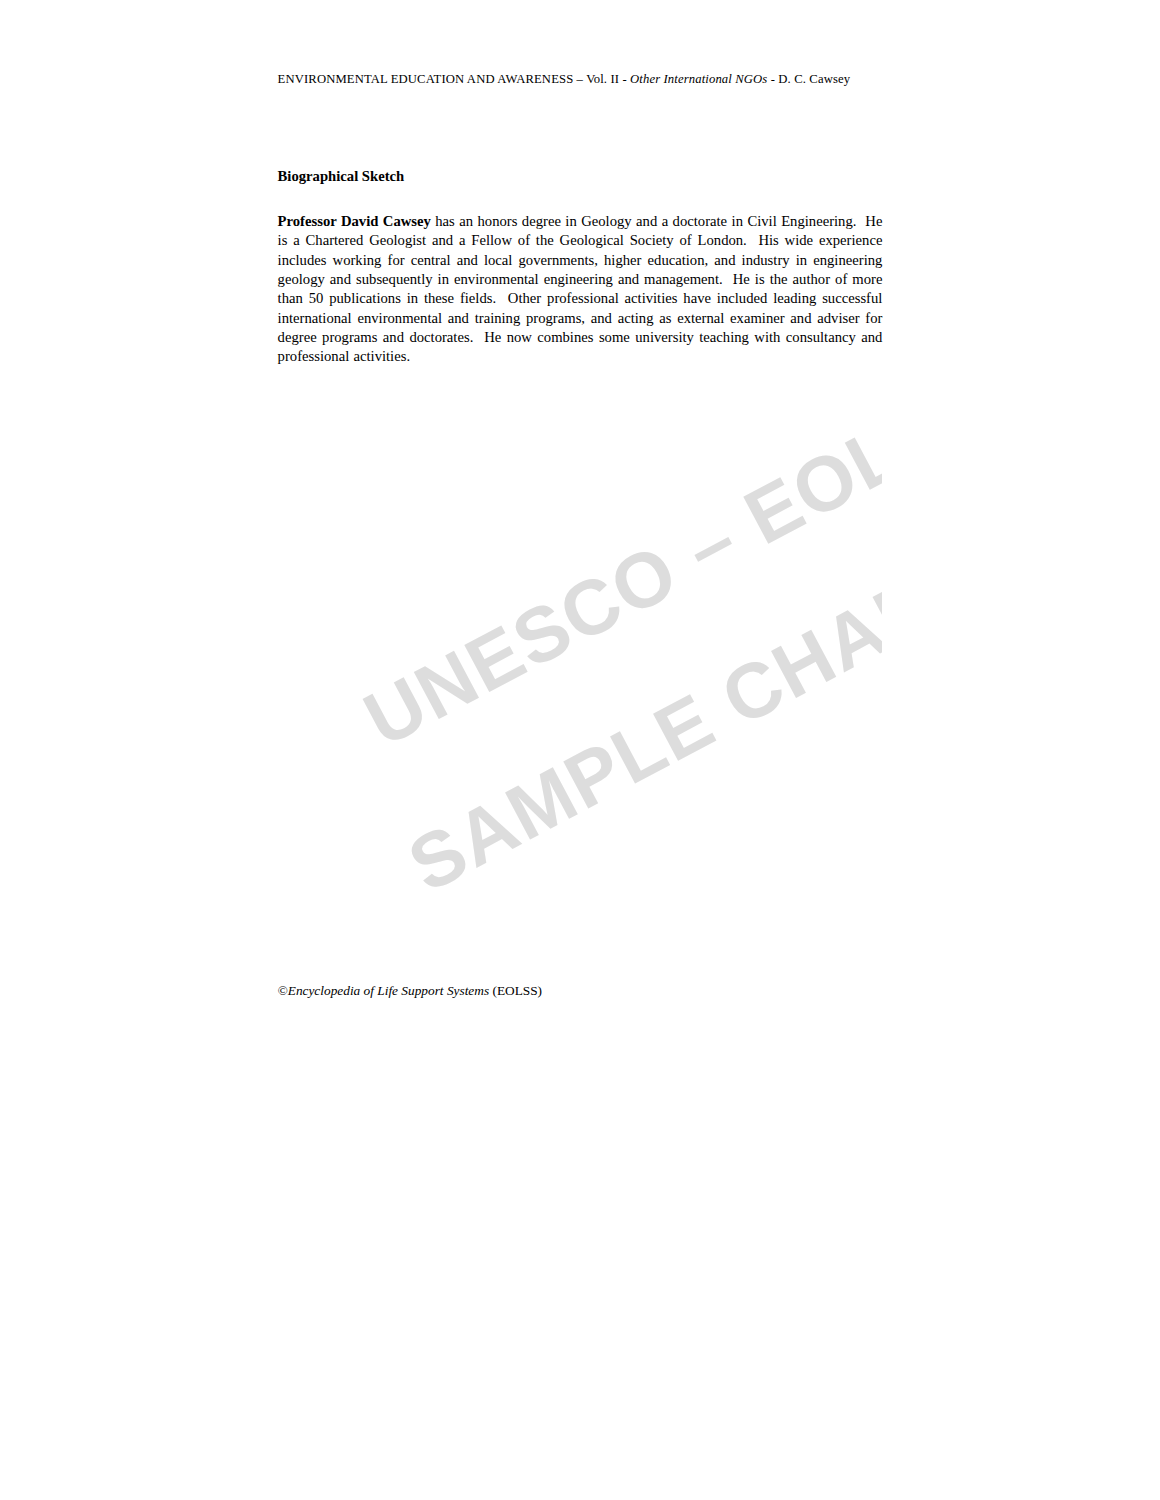ENVIRONMENTAL EDUCATION AND AWARENESS – Vol. II - Other International NGOs - D. C. Cawsey
Biographical Sketch
Professor David Cawsey has an honors degree in Geology and a doctorate in Civil Engineering. He is a Chartered Geologist and a Fellow of the Geological Society of London. His wide experience includes working for central and local governments, higher education, and industry in engineering geology and subsequently in environmental engineering and management. He is the author of more than 50 publications in these fields. Other professional activities have included leading successful international environmental and training programs, and acting as external examiner and adviser for degree programs and doctorates. He now combines some university teaching with consultancy and professional activities.
UNESCO – EOLSS
SAMPLE CHAPTERS
©Encyclopedia of Life Support Systems (EOLSS)